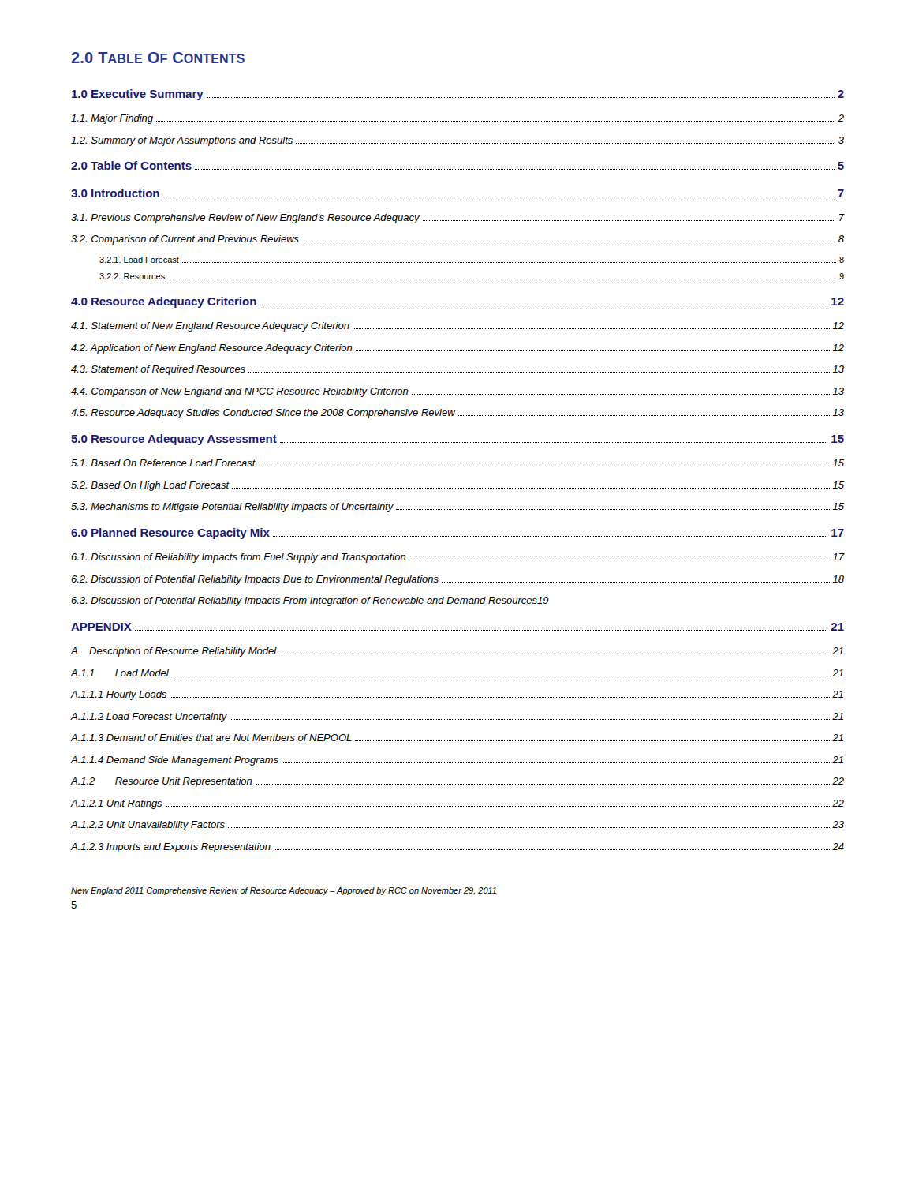2.0 TABLE OF CONTENTS
1.0 Executive Summary 2
1.1. Major Finding 2
1.2. Summary of Major Assumptions and Results 3
2.0 Table Of Contents 5
3.0 Introduction 7
3.1. Previous Comprehensive Review of New England’s Resource Adequacy 7
3.2. Comparison of Current and Previous Reviews 8
3.2.1. Load Forecast 8
3.2.2. Resources 9
4.0 Resource Adequacy Criterion 12
4.1. Statement of New England Resource Adequacy Criterion 12
4.2. Application of New England Resource Adequacy Criterion 12
4.3. Statement of Required Resources 13
4.4. Comparison of New England and NPCC Resource Reliability Criterion 13
4.5. Resource Adequacy Studies Conducted Since the 2008 Comprehensive Review 13
5.0 Resource Adequacy Assessment 15
5.1. Based On Reference Load Forecast 15
5.2. Based On High Load Forecast 15
5.3. Mechanisms to Mitigate Potential Reliability Impacts of Uncertainty 15
6.0 Planned Resource Capacity Mix 17
6.1. Discussion of Reliability Impacts from Fuel Supply and Transportation 17
6.2. Discussion of Potential Reliability Impacts Due to Environmental Regulations 18
6.3. Discussion of Potential Reliability Impacts From Integration of Renewable and Demand Resources 19
APPENDIX 21
A Description of Resource Reliability Model 21
A.1.1 Load Model 21
A.1.1.1 Hourly Loads 21
A.1.1.2 Load Forecast Uncertainty 21
A.1.1.3 Demand of Entities that are Not Members of NEPOOL 21
A.1.1.4 Demand Side Management Programs 21
A.1.2 Resource Unit Representation 22
A.1.2.1 Unit Ratings 22
A.1.2.2 Unit Unavailability Factors 23
A.1.2.3 Imports and Exports Representation 24
New England 2011 Comprehensive Review of Resource Adequacy – Approved by RCC on November 29, 2011
5